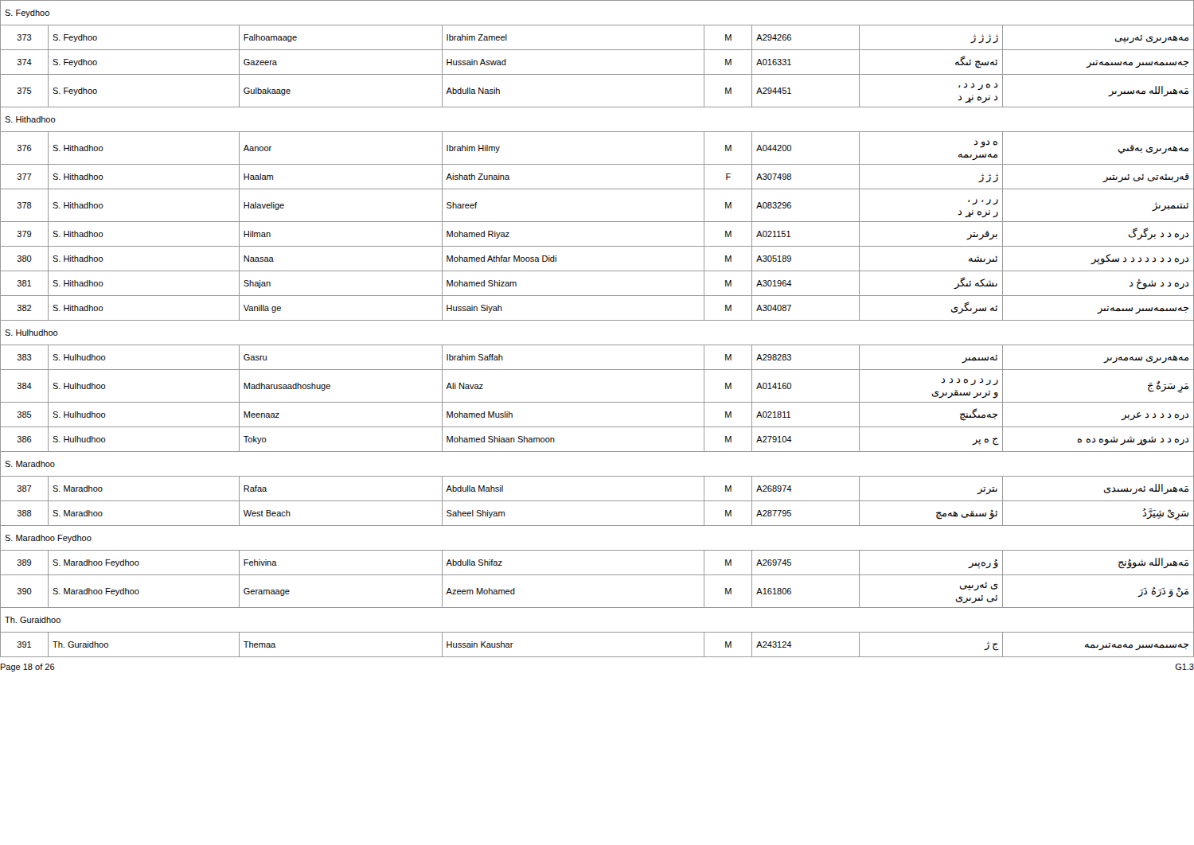| S. Feydhoo |
| 373 | S. Feydhoo | Falhoamaage | Ibrahim Zameel | M | A294266 | ژ ژ ژ ژ | مەھەرىرى ئەرىپى |
| 374 | S. Feydhoo | Gazeera | Hussain Aswad | M | A016331 | ئەسچ ئىگە | جەسىمەسىر مەسىمەتىر |
| 375 | S. Feydhoo | Gulbakaage | Abdulla Nasih | M | A294451 | د ه ر د د ، د نره نړ د | مَەھىراللە مەسىرىر |
| S. Hithadhoo |
| 376 | S. Hithadhoo | Aanoor | Ibrahim Hilmy | M | A044200 | ە دو د مەسرىمە | مەھەرىرى بەقىي |
| 377 | S. Hithadhoo | Haalam | Aishath Zunaina | F | A307498 | ژ ژ ژ | قەربىئەتى ئى ئىرىتىر |
| 378 | S. Hithadhoo | Halavelige | Shareef | M | A083296 | ر ر ، ر ، ر نره نړ د | ئىتىمبرىژ |
| 379 | S. Hithadhoo | Hilman | Mohamed Riyaz | M | A021151 | برقرىتر | دره د د برگرگ |
| 380 | S. Hithadhoo | Naasaa | Mohamed Athfar Moosa Didi | M | A305189 | ئىرىشە | دره د د د د د د د سکوپر |
| 381 | S. Hithadhoo | Shajan | Mohamed Shizam | M | A301964 | ىشكە ئىگر | دره د د شوځ د |
| 382 | S. Hithadhoo | Vanilla ge | Hussain Siyah | M | A304087 | ئە سرىگرى | جەسىمەسىر سىمەتىر |
| S. Hulhudhoo |
| 383 | S. Hulhudhoo | Gasru | Ibrahim Saffah | M | A298283 | ئەسىمىر | مەھەرىرى سەمەرىر |
| 384 | S. Hulhudhoo | Madharusaadhoshuge | Ali Navaz | M | A014160 | ر ر د ر ه د د د و ترىر سىقرىرى | مَرِ سَرَةٌ جَ |
| 385 | S. Hulhudhoo | Meenaaz | Mohamed Muslih | M | A021811 | جەمىگىنچ | دره د د د د عربر |
| 386 | S. Hulhudhoo | Tokyo | Mohamed Shiaan Shamoon | M | A279104 | ج ه پر | دره د د شوړ شر شوه ده ه |
| S. Maradhoo |
| 387 | S. Maradhoo | Rafaa | Abdulla Mahsil | M | A268974 | ىترتر | مَەھىراللە ئەرىسىدى |
| 388 | S. Maradhoo | West Beach | Saheel Shiyam | M | A287795 | ئۇ سىقى ھەمچ | سَرِیْ شِیَرَّدُ |
| S. Maradhoo Feydhoo |
| 389 | S. Maradhoo Feydhoo | Fehivina | Abdulla Shifaz | M | A269745 | ۇ رەپىر | مَەھىراللە شوۇنج |
| 390 | S. Maradhoo Feydhoo | Geramaage | Azeem Mohamed | M | A161806 | ى ئەرىپى ئى ئىرىرى | مَنْ وَ دَرَهُ دَرَ |
| Th. Guraidhoo |
| 391 | Th. Guraidhoo | Themaa | Hussain Kaushar | M | A243124 | ج ژ | جەسىمەسىر مەمەتىرىمە |
Page 18 of 26
G1.3